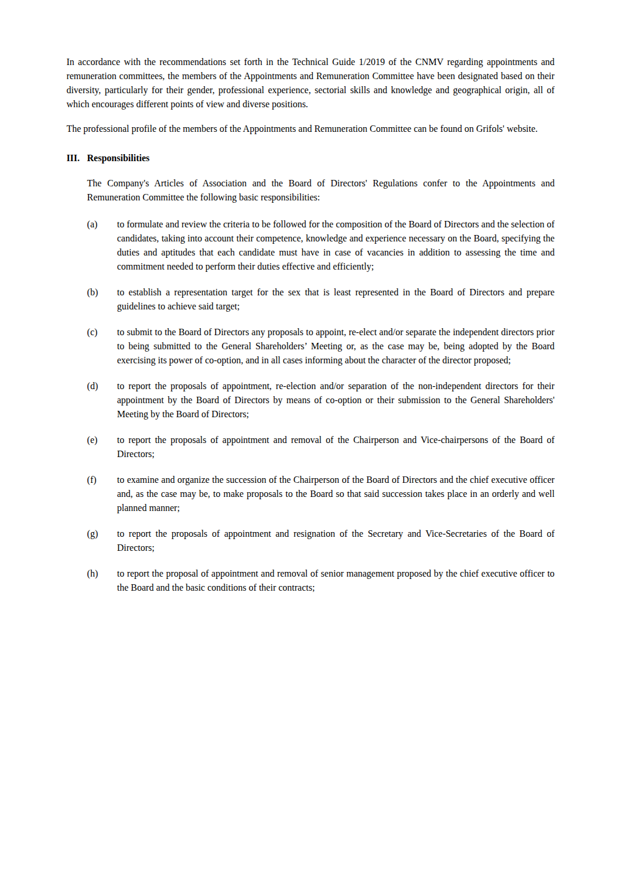In accordance with the recommendations set forth in the Technical Guide 1/2019 of the CNMV regarding appointments and remuneration committees, the members of the Appointments and Remuneration Committee have been designated based on their diversity, particularly for their gender, professional experience, sectorial skills and knowledge and geographical origin, all of which encourages different points of view and diverse positions.
The professional profile of the members of the Appointments and Remuneration Committee can be found on Grifols' website.
III. Responsibilities
The Company's Articles of Association and the Board of Directors' Regulations confer to the Appointments and Remuneration Committee the following basic responsibilities:
(a) to formulate and review the criteria to be followed for the composition of the Board of Directors and the selection of candidates, taking into account their competence, knowledge and experience necessary on the Board, specifying the duties and aptitudes that each candidate must have in case of vacancies in addition to assessing the time and commitment needed to perform their duties effective and efficiently;
(b) to establish a representation target for the sex that is least represented in the Board of Directors and prepare guidelines to achieve said target;
(c) to submit to the Board of Directors any proposals to appoint, re-elect and/or separate the independent directors prior to being submitted to the General Shareholders’ Meeting or, as the case may be, being adopted by the Board exercising its power of co-option, and in all cases informing about the character of the director proposed;
(d) to report the proposals of appointment, re-election and/or separation of the non-independent directors for their appointment by the Board of Directors by means of co-option or their submission to the General Shareholders' Meeting by the Board of Directors;
(e) to report the proposals of appointment and removal of the Chairperson and Vice-chairpersons of the Board of Directors;
(f) to examine and organize the succession of the Chairperson of the Board of Directors and the chief executive officer and, as the case may be, to make proposals to the Board so that said succession takes place in an orderly and well planned manner;
(g) to report the proposals of appointment and resignation of the Secretary and Vice-Secretaries of the Board of Directors;
(h) to report the proposal of appointment and removal of senior management proposed by the chief executive officer to the Board and the basic conditions of their contracts;